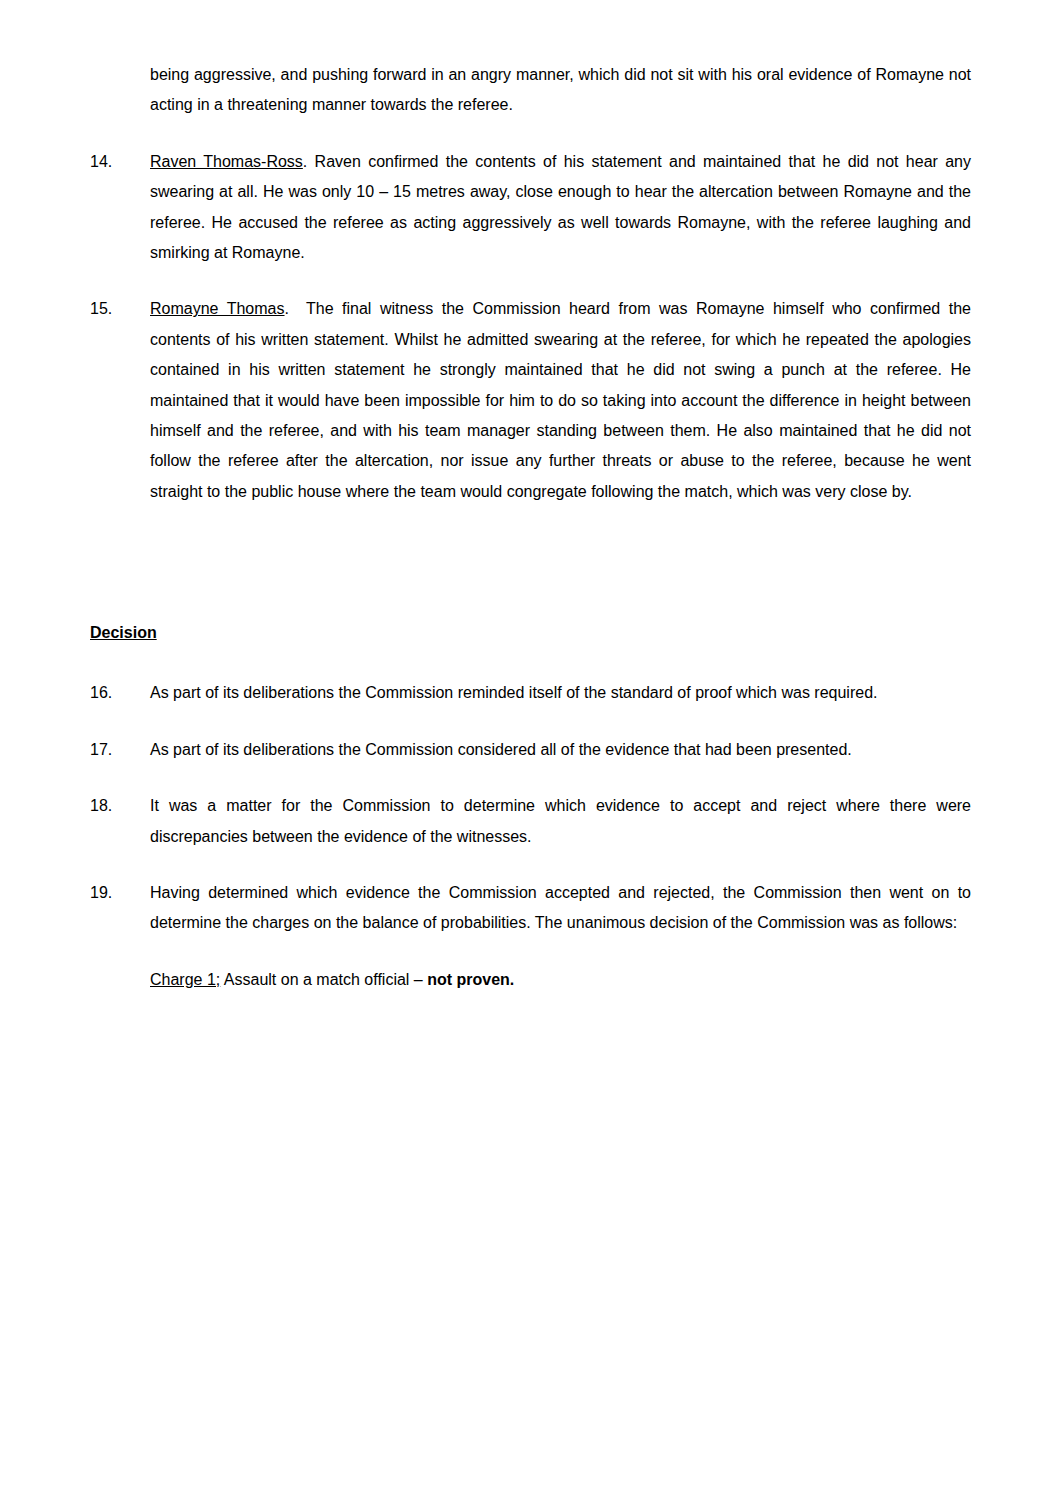being aggressive, and pushing forward in an angry manner, which did not sit with his oral evidence of Romayne not acting in a threatening manner towards the referee.
14.
Raven Thomas-Ross. Raven confirmed the contents of his statement and maintained that he did not hear any swearing at all. He was only 10 – 15 metres away, close enough to hear the altercation between Romayne and the referee. He accused the referee as acting aggressively as well towards Romayne, with the referee laughing and smirking at Romayne.
15.
Romayne Thomas. The final witness the Commission heard from was Romayne himself who confirmed the contents of his written statement. Whilst he admitted swearing at the referee, for which he repeated the apologies contained in his written statement he strongly maintained that he did not swing a punch at the referee. He maintained that it would have been impossible for him to do so taking into account the difference in height between himself and the referee, and with his team manager standing between them. He also maintained that he did not follow the referee after the altercation, nor issue any further threats or abuse to the referee, because he went straight to the public house where the team would congregate following the match, which was very close by.
Decision
16.
As part of its deliberations the Commission reminded itself of the standard of proof which was required.
17.
As part of its deliberations the Commission considered all of the evidence that had been presented.
18.
It was a matter for the Commission to determine which evidence to accept and reject where there were discrepancies between the evidence of the witnesses.
19.
Having determined which evidence the Commission accepted and rejected, the Commission then went on to determine the charges on the balance of probabilities. The unanimous decision of the Commission was as follows:
Charge 1; Assault on a match official – not proven.